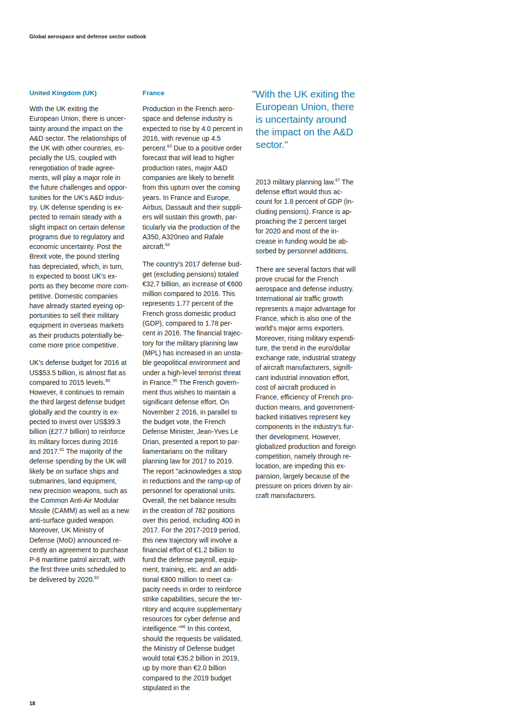Global aerospace and defense sector outlook
United Kingdom (UK)
With the UK exiting the European Union, there is uncertainty around the impact on the A&D sector. The relationships of the UK with other countries, especially the US, coupled with renegotiation of trade agreements, will play a major role in the future challenges and opportunities for the UK's A&D industry. UK defense spending is expected to remain steady with a slight impact on certain defense programs due to regulatory and economic uncertainty. Post the Brexit vote, the pound sterling has depreciated, which, in turn, is expected to boost UK's exports as they become more competitive. Domestic companies have already started eyeing opportunities to sell their military equipment in overseas markets as their products potentially become more price competitive.
UK's defense budget for 2016 at US$53.5 billion, is almost flat as compared to 2015 levels.90 However, it continues to remain the third largest defense budget globally and the country is expected to invest over US$39.3 billion (£27.7 billion) to reinforce its military forces during 2016 and 2017.91 The majority of the defense spending by the UK will likely be on surface ships and submarines, land equipment, new precision weapons, such as the Common Anti-Air Modular Missile (CAMM) as well as a new anti-surface guided weapon. Moreover, UK Ministry of Defense (MoD) announced recently an agreement to purchase P-8 maritime patrol aircraft, with the first three units scheduled to be delivered by 2020.92
France
Production in the French aerospace and defense industry is expected to rise by 4.0 percent in 2016, with revenue up 4.5 percent.93 Due to a positive order forecast that will lead to higher production rates, major A&D companies are likely to benefit from this upturn over the coming years. In France and Europe, Airbus, Dassault and their suppliers will sustain this growth, particularly via the production of the A350, A320neo and Rafale aircraft.94
The country's 2017 defense budget (excluding pensions) totaled €32.7 billion, an increase of €600 million compared to 2016. This represents 1.77 percent of the French gross domestic product (GDP), compared to 1.78 percent in 2016. The financial trajectory for the military planning law (MPL) has increased in an unstable geopolitical environment and under a high-level terrorist threat in France.95 The French government thus wishes to maintain a significant defense effort. On November 2 2016, in parallel to the budget vote, the French Defense Minister, Jean-Yves Le Drian, presented a report to parliamentarians on the military planning law for 2017 to 2019. The report "acknowledges a stop in reductions and the ramp-up of personnel for operational units. Overall, the net balance results in the creation of 782 positions over this period, including 400 in 2017. For the 2017-2019 period, this new trajectory will involve a financial effort of €1.2 billion to fund the defense payroll, equipment, training, etc. and an additional €800 million to meet capacity needs in order to reinforce strike capabilities, secure the territory and acquire supplementary resources for cyber defense and intelligence."96 In this context, should the requests be validated, the Ministry of Defense budget would total €35.2 billion in 2019, up by more than €2.0 billion compared to the 2019 budget stipulated in the
"With the UK exiting the European Union, there is uncertainty around the impact on the A&D sector."
2013 military planning law.97 The defense effort would thus account for 1.8 percent of GDP (including pensions). France is approaching the 2 percent target for 2020 and most of the increase in funding would be absorbed by personnel additions.
There are several factors that will prove crucial for the French aerospace and defense industry. International air traffic growth represents a major advantage for France, which is also one of the world's major arms exporters. Moreover, rising military expenditure, the trend in the euro/dollar exchange rate, industrial strategy of aircraft manufacturers, significant industrial innovation effort, cost of aircraft produced in France, efficiency of French production means, and government-backed initiatives represent key components in the industry's further development. However, globalized production and foreign competition, namely through relocation, are impeding this expansion, largely because of the pressure on prices driven by aircraft manufacturers.
18